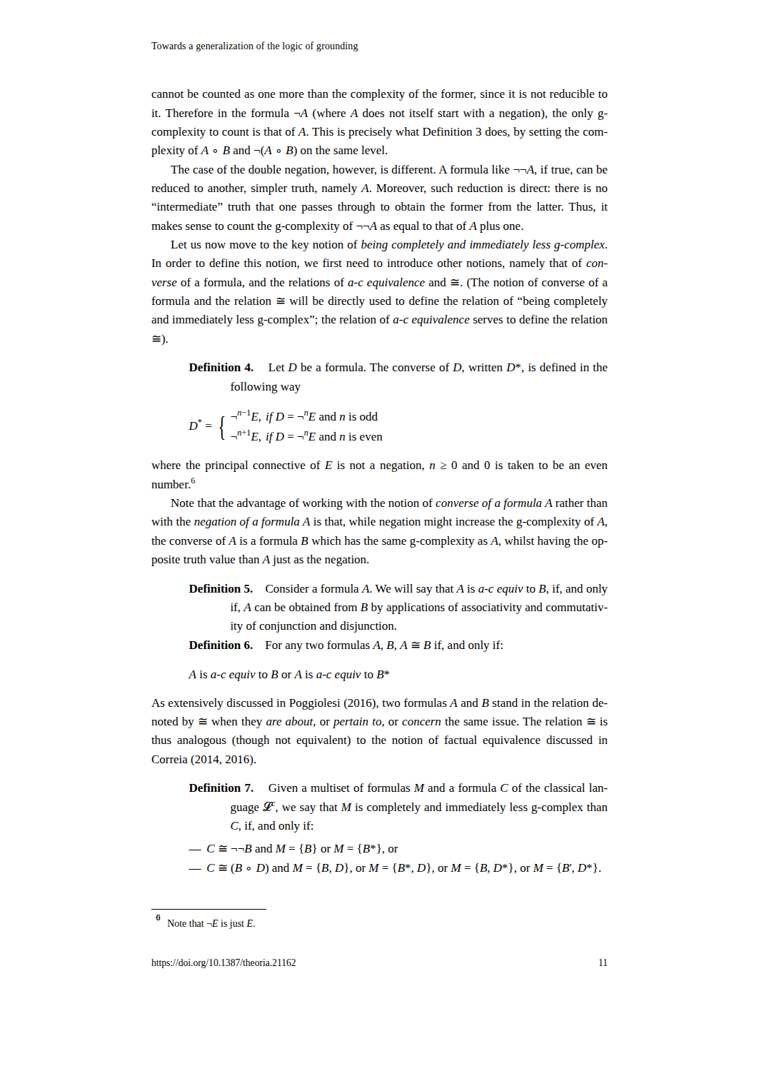Towards a generalization of the logic of grounding
cannot be counted as one more than the complexity of the former, since it is not reducible to it. Therefore in the formula ¬A (where A does not itself start with a negation), the only g-complexity to count is that of A. This is precisely what Definition 3 does, by setting the complexity of A ∘ B and ¬(A ∘ B) on the same level.
The case of the double negation, however, is different. A formula like ¬¬A, if true, can be reduced to another, simpler truth, namely A. Moreover, such reduction is direct: there is no “intermediate” truth that one passes through to obtain the former from the latter. Thus, it makes sense to count the g-complexity of ¬¬A as equal to that of A plus one.
Let us now move to the key notion of being completely and immediately less g-complex. In order to define this notion, we first need to introduce other notions, namely that of converse of a formula, and the relations of a-c equivalence and ≅. (The notion of converse of a formula and the relation ≅ will be directly used to define the relation of “being completely and immediately less g-complex”; the relation of a-c equivalence serves to define the relation ≅).
Definition 4. Let D be a formula. The converse of D, written D*, is defined in the following way
D* = {
| ¬ n −1 E , | if D = ¬ n E and n is odd |
| ¬ n +1 E , | if D = ¬ n E and n is even |
where the principal connective of E is not a negation, n ≥ 0 and 0 is taken to be an even number.6
Note that the advantage of working with the notion of converse of a formula A rather than with the negation of a formula A is that, while negation might increase the g-complexity of A, the converse of A is a formula B which has the same g-complexity as A, whilst having the opposite truth value than A just as the negation.
Definition 5. Consider a formula A. We will say that A is a-c equiv to B, if, and only if, A can be obtained from B by applications of associativity and commutativity of conjunction and disjunction.
Definition 6. For any two formulas A, B, A ≅ B if, and only if:
A is a-c equiv to B or A is a-c equiv to B*
As extensively discussed in Poggiolesi (2016), two formulas A and B stand in the relation denoted by ≅ when they are about, or pertain to, or concern the same issue. The relation ≅ is thus analogous (though not equivalent) to the notion of factual equivalence discussed in Correia (2014, 2016).
Definition 7. Given a multiset of formulas M and a formula C of the classical language 𝓛c, we say that M is completely and immediately less g-complex than C, if, and only if:
— C ≅ ¬¬B and M = {B} or M = {B*}, or
— C ≅ (B ∘ D) and M = {B, D}, or M = {B*, D}, or M = {B, D*}, or M = {B', D*}.
6Note that ¬0E is just E.
https://doi.org/10.1387/theoria.21162 11